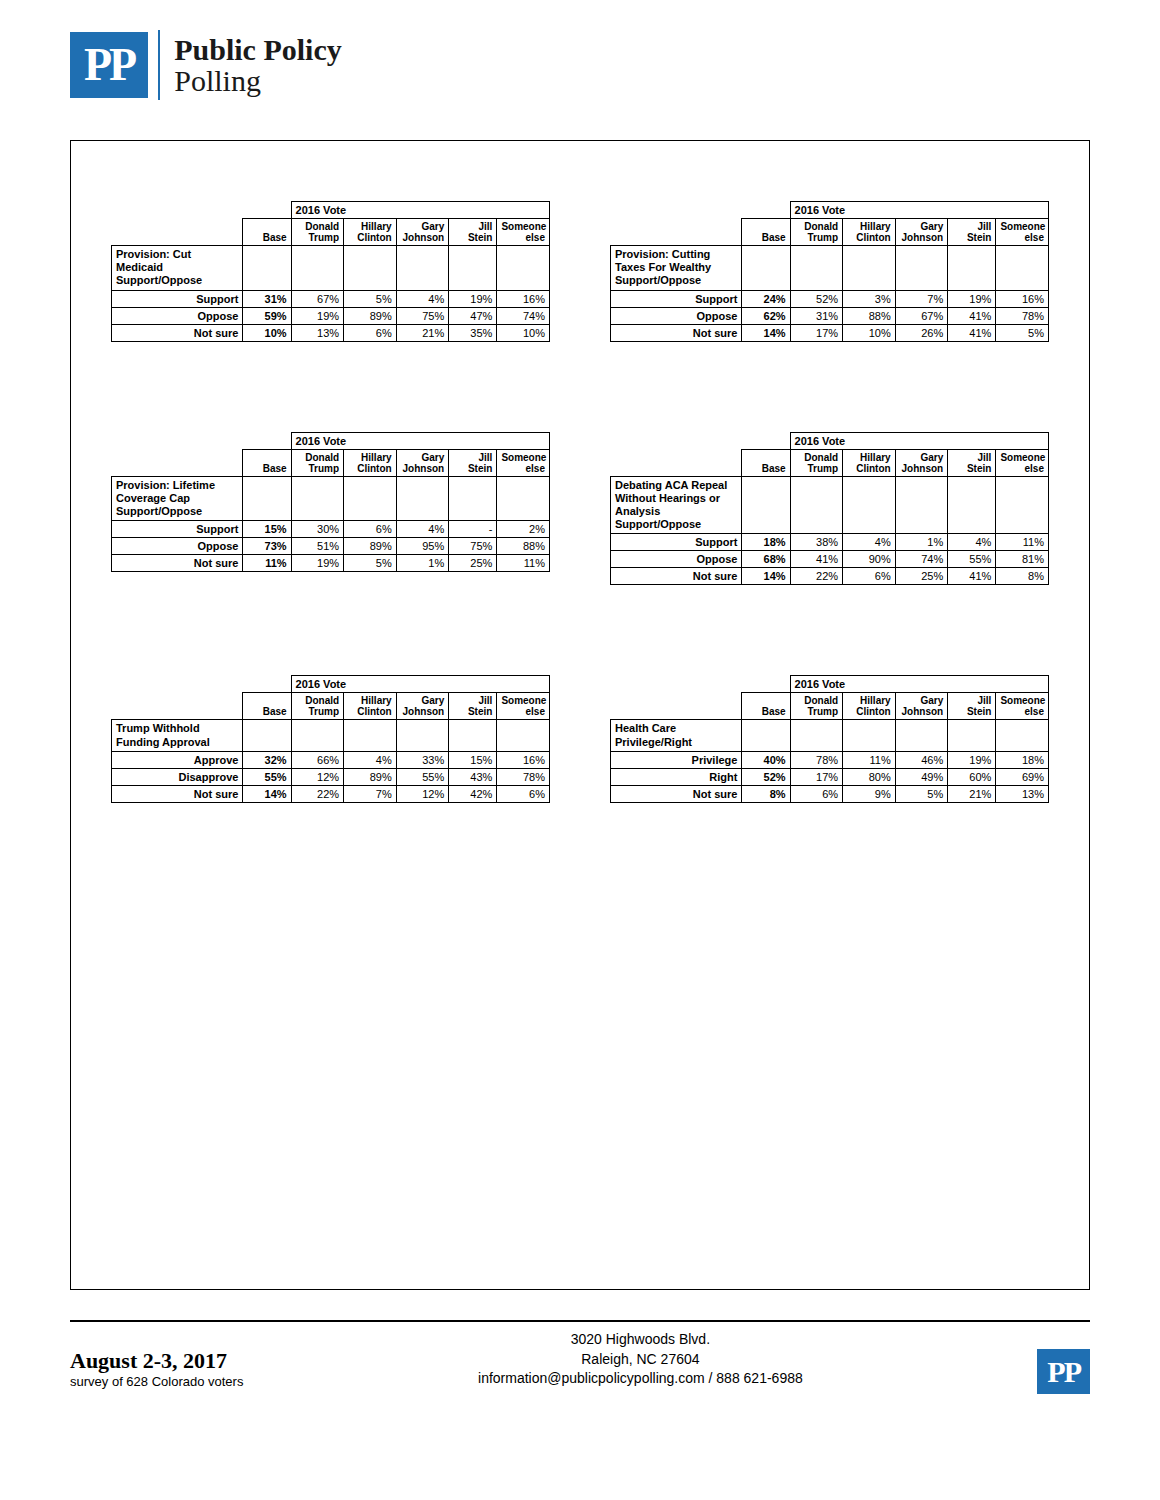PP
Public Policy
Polling
| | | 2016 Vote |
| | Base | Donald Trump | Hillary Clinton | Gary Johnson | Jill Stein | Someone else |
| Provision: Cut Medicaid Support/Oppose | | | | | | |
| Support | 31% | 67% | 5% | 4% | 19% | 16% |
| Oppose | 59% | 19% | 89% | 75% | 47% | 74% |
| Not sure | 10% | 13% | 6% | 21% | 35% | 10% |
| | | 2016 Vote |
| | Base | Donald Trump | Hillary Clinton | Gary Johnson | Jill Stein | Someone else |
| Provision: Cutting Taxes For Wealthy Support/Oppose | | | | | | |
| Support | 24% | 52% | 3% | 7% | 19% | 16% |
| Oppose | 62% | 31% | 88% | 67% | 41% | 78% |
| Not sure | 14% | 17% | 10% | 26% | 41% | 5% |
| | | 2016 Vote |
| | Base | Donald Trump | Hillary Clinton | Gary Johnson | Jill Stein | Someone else |
| Provision: Lifetime Coverage Cap Support/Oppose | | | | | | |
| Support | 15% | 30% | 6% | 4% | - | 2% |
| Oppose | 73% | 51% | 89% | 95% | 75% | 88% |
| Not sure | 11% | 19% | 5% | 1% | 25% | 11% |
| | | 2016 Vote |
| | Base | Donald Trump | Hillary Clinton | Gary Johnson | Jill Stein | Someone else |
| Debating ACA Repeal Without Hearings or Analysis Support/Oppose | | | | | | |
| Support | 18% | 38% | 4% | 1% | 4% | 11% |
| Oppose | 68% | 41% | 90% | 74% | 55% | 81% |
| Not sure | 14% | 22% | 6% | 25% | 41% | 8% |
| | | 2016 Vote |
| | Base | Donald Trump | Hillary Clinton | Gary Johnson | Jill Stein | Someone else |
| Trump Withhold Funding Approval | | | | | | |
| Approve | 32% | 66% | 4% | 33% | 15% | 16% |
| Disapprove | 55% | 12% | 89% | 55% | 43% | 78% |
| Not sure | 14% | 22% | 7% | 12% | 42% | 6% |
| | | 2016 Vote |
| | Base | Donald Trump | Hillary Clinton | Gary Johnson | Jill Stein | Someone else |
| Health Care Privilege/Right | | | | | | |
| Privilege | 40% | 78% | 11% | 46% | 19% | 18% |
| Right | 52% | 17% | 80% | 49% | 60% | 69% |
| Not sure | 8% | 6% | 9% | 5% | 21% | 13% |
August 2-3, 2017
survey of 628 Colorado voters
3020 Highwoods Blvd.
Raleigh, NC 27604
information@publicpolicypolling.com / 888 621-6988
PP